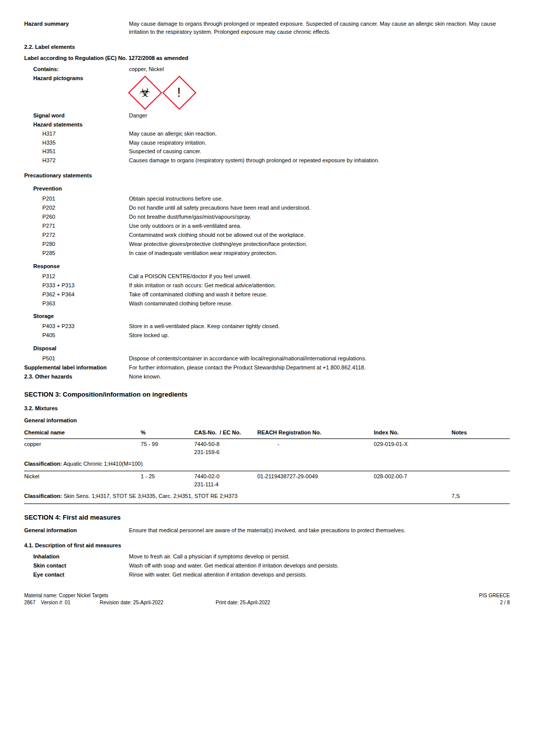Hazard summary
May cause damage to organs through prolonged or repeated exposure. Suspected of causing cancer. May cause an allergic skin reaction. May cause irritation to the respiratory system. Prolonged exposure may cause chronic effects.
2.2. Label elements
Label according to Regulation (EC) No. 1272/2008 as amended
Contains:
copper, Nickel
Hazard pictograms
☣
!
Signal word
Danger
Hazard statements
H317
May cause an allergic skin reaction.
H335
May cause respiratory irritation.
H351
Suspected of causing cancer.
H372
Causes damage to organs (respiratory system) through prolonged or repeated exposure by inhalation.
Precautionary statements
Prevention
P201
Obtain special instructions before use.
P202
Do not handle until all safety precautions have been read and understood.
P260
Do not breathe dust/fume/gas/mist/vapours/spray.
P271
Use only outdoors or in a well-ventilated area.
P272
Contaminated work clothing should not be allowed out of the workplace.
P280
Wear protective gloves/protective clothing/eye protection/face protection.
P285
In case of inadequate ventilation wear respiratory protection.
Response
P312
Call a POISON CENTRE/doctor if you feel unwell.
P333 + P313
If skin irritation or rash occurs: Get medical advice/attention.
P362 + P364
Take off contaminated clothing and wash it before reuse.
P363
Wash contaminated clothing before reuse.
Storage
P403 + P233
Store in a well-ventilated place. Keep container tightly closed.
P405
Store locked up.
Disposal
P501
Dispose of contents/container in accordance with local/regional/national/international regulations.
Supplemental label information
For further information, please contact the Product Stewardship Department at +1.800.862.4118.
2.3. Other hazards
None known.
SECTION 3: Composition/information on ingredients
3.2. Mixtures
General information
| Chemical name | % | CAS-No. / EC No. | REACH Registration No. | Index No. | Notes |
| --- | --- | --- | --- | --- | --- |
| copper | 75 - 99 | 7440-50-8 231-159-6 | - | 029-019-01-X | |
| Classification: Aquatic Chronic 1;H410(M=100) |
| Nickel | 1 - 25 | 7440-02-0 231-111-4 | 01-2119438727-29-0049 | 028-002-00-7 | |
| Classification: Skin Sens. 1;H317, STOT SE 3;H335, Carc. 2;H351, STOT RE 2;H373 | 7,S |
SECTION 4: First aid measures
General information
Ensure that medical personnel are aware of the material(s) involved, and take precautions to protect themselves.
4.1. Description of first aid measures
Inhalation
Move to fresh air. Call a physician if symptoms develop or persist.
Skin contact
Wash off with soap and water. Get medical attention if irritation develops and persists.
Eye contact
Rinse with water. Get medical attention if irritation develops and persists.
Material name: Copper Nickel Targets
PIS GREECE
2867 Version #: 01
Revision date: 25-April-2022
Print date: 25-April-2022
2 / 8